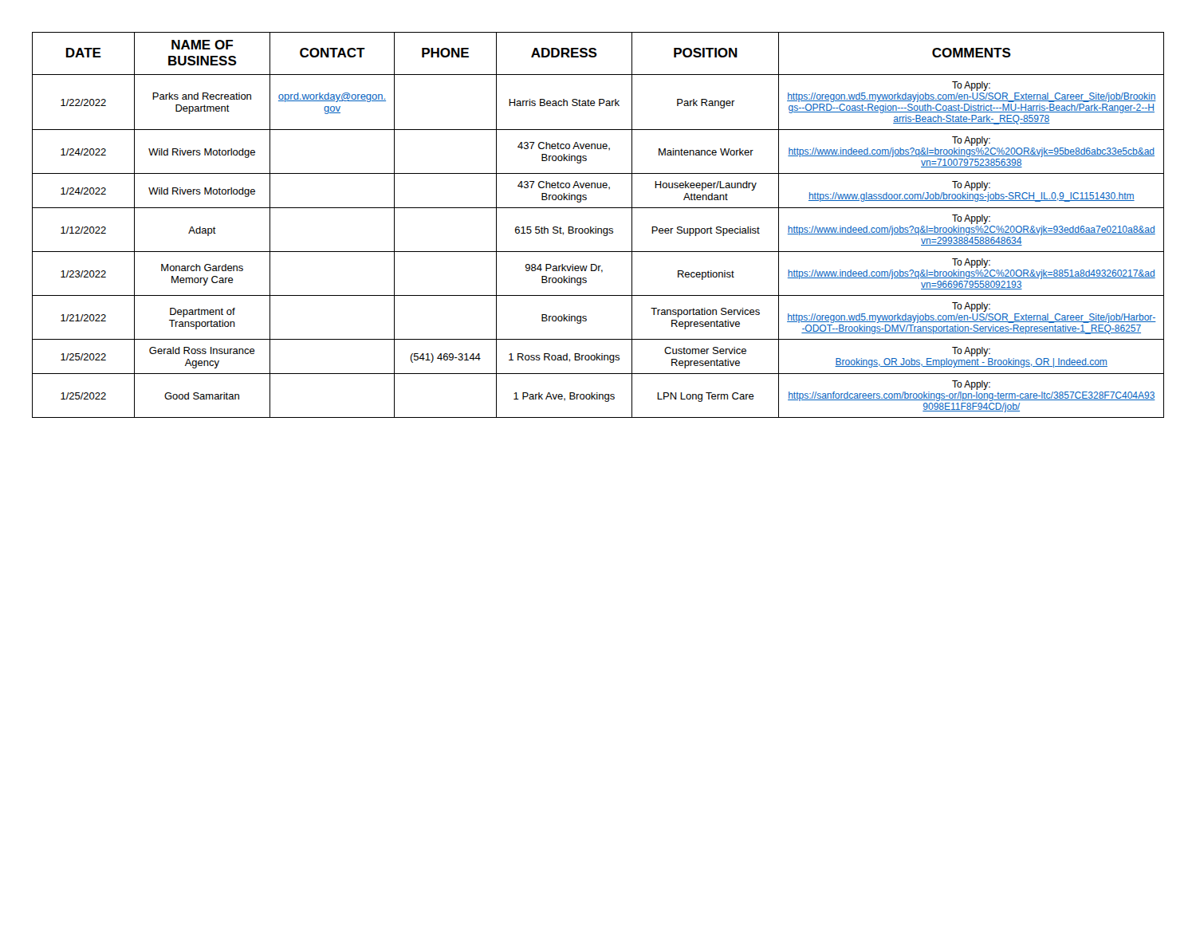| DATE | NAME OF BUSINESS | CONTACT | PHONE | ADDRESS | POSITION | COMMENTS |
| --- | --- | --- | --- | --- | --- | --- |
| 1/22/2022 | Parks and Recreation Department | oprd.workday@oregon.gov | | Harris Beach State Park | Park Ranger | To Apply: https://oregon.wd5.myworkdayjobs.com/en-US/SOR_External_Career_Site/job/Brookings--OPRD--Coast-Region---South-Coast-District---MU-Harris-Beach/Park-Ranger-2--Harris-Beach-State-Park-_REQ-85978 |
| 1/24/2022 | Wild Rivers Motorlodge | | | 437 Chetco Avenue, Brookings | Maintenance Worker | To Apply: https://www.indeed.com/jobs?q&l=brookings%2C%20OR&vjk=95be8d6abc33e5cb&advn=7100797523856398 |
| 1/24/2022 | Wild Rivers Motorlodge | | | 437 Chetco Avenue, Brookings | Housekeeper/Laundry Attendant | To Apply: https://www.glassdoor.com/Job/brookings-jobs-SRCH_IL.0,9_IC1151430.htm |
| 1/12/2022 | Adapt | | | 615 5th St, Brookings | Peer Support Specialist | To Apply: https://www.indeed.com/jobs?q&l=brookings%2C%20OR&vjk=93edd6aa7e0210a8&advn=2993884588648634 |
| 1/23/2022 | Monarch Gardens Memory Care | | | 984 Parkview Dr, Brookings | Receptionist | To Apply: https://www.indeed.com/jobs?q&l=brookings%2C%20OR&vjk=8851a8d493260217&advn=9669679558092193 |
| 1/21/2022 | Department of Transportation | | | Brookings | Transportation Services Representative | To Apply: https://oregon.wd5.myworkdayjobs.com/en-US/SOR_External_Career_Site/job/Harbor--ODOT--Brookings-DMV/Transportation-Services-Representative-1_REQ-86257 |
| 1/25/2022 | Gerald Ross Insurance Agency | | (541) 469-3144 | 1 Ross Road, Brookings | Customer Service Representative | To Apply: Brookings, OR Jobs, Employment - Brookings, OR / Indeed.com |
| 1/25/2022 | Good Samaritan | | | 1 Park Ave, Brookings | LPN Long Term Care | To Apply: https://sanfordcareers.com/brookings-or/lpn-long-term-care-ltc/3857CE328F7C404A939098E11F8F94CD/job/ |